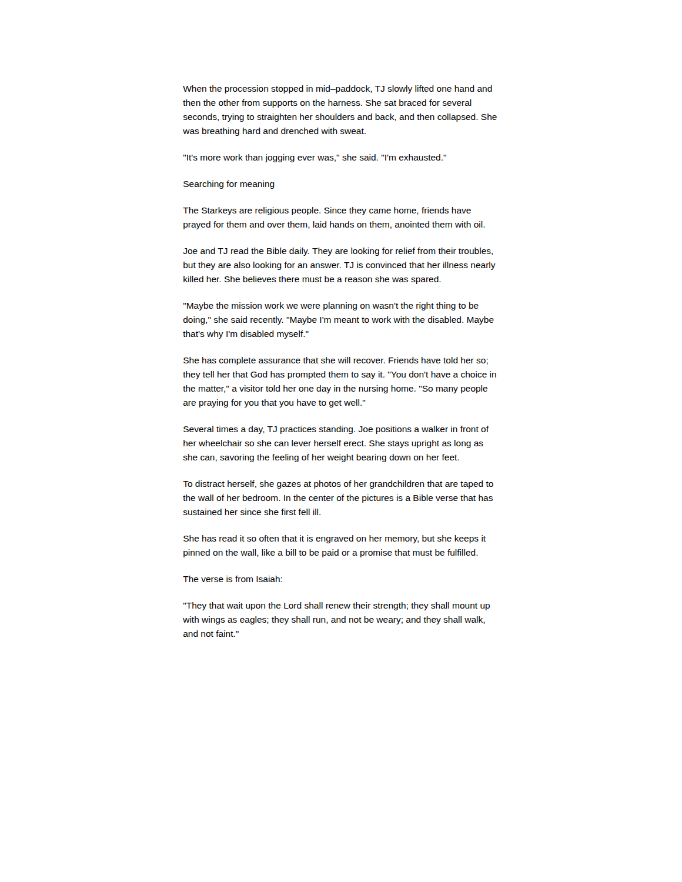When the procession stopped in mid–paddock, TJ slowly lifted one hand and then the other from supports on the harness. She sat braced for several seconds, trying to straighten her shoulders and back, and then collapsed. She was breathing hard and drenched with sweat.
"It's more work than jogging ever was," she said. "I'm exhausted."
Searching for meaning
The Starkeys are religious people. Since they came home, friends have prayed for them and over them, laid hands on them, anointed them with oil.
Joe and TJ read the Bible daily. They are looking for relief from their troubles, but they are also looking for an answer. TJ is convinced that her illness nearly killed her. She believes there must be a reason she was spared.
"Maybe the mission work we were planning on wasn't the right thing to be doing," she said recently. "Maybe I'm meant to work with the disabled. Maybe that's why I'm disabled myself."
She has complete assurance that she will recover. Friends have told her so; they tell her that God has prompted them to say it. "You don't have a choice in the matter," a visitor told her one day in the nursing home. "So many people are praying for you that you have to get well."
Several times a day, TJ practices standing. Joe positions a walker in front of her wheelchair so she can lever herself erect. She stays upright as long as she can, savoring the feeling of her weight bearing down on her feet.
To distract herself, she gazes at photos of her grandchildren that are taped to the wall of her bedroom. In the center of the pictures is a Bible verse that has sustained her since she first fell ill.
She has read it so often that it is engraved on her memory, but she keeps it pinned on the wall, like a bill to be paid or a promise that must be fulfilled.
The verse is from Isaiah:
"They that wait upon the Lord shall renew their strength; they shall mount up with wings as eagles; they shall run, and not be weary; and they shall walk, and not faint."